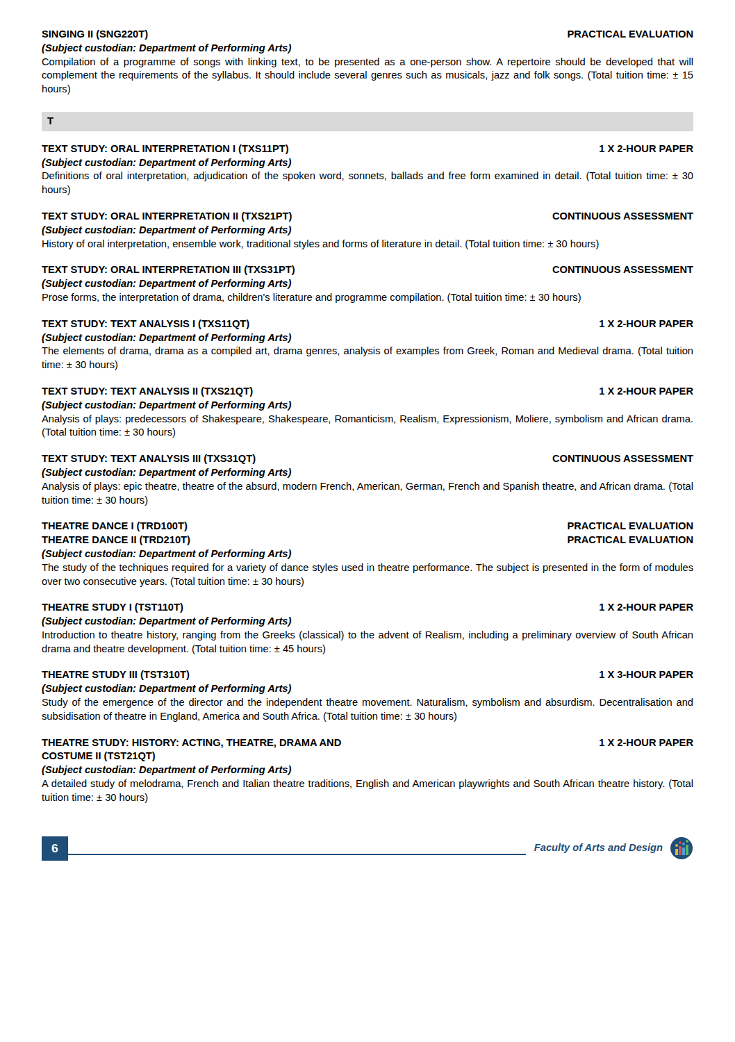SINGING II (SNG220T)
PRACTICAL EVALUATION
(Subject custodian: Department of Performing Arts)
Compilation of a programme of songs with linking text, to be presented as a one-person show. A repertoire should be developed that will complement the requirements of the syllabus. It should include several genres such as musicals, jazz and folk songs. (Total tuition time: ± 15 hours)
T
TEXT STUDY: ORAL INTERPRETATION I (TXS11PT)
1 X 2-HOUR PAPER
(Subject custodian: Department of Performing Arts)
Definitions of oral interpretation, adjudication of the spoken word, sonnets, ballads and free form examined in detail. (Total tuition time: ± 30 hours)
TEXT STUDY: ORAL INTERPRETATION II (TXS21PT)
CONTINUOUS ASSESSMENT
(Subject custodian: Department of Performing Arts)
History of oral interpretation, ensemble work, traditional styles and forms of literature in detail. (Total tuition time: ± 30 hours)
TEXT STUDY: ORAL INTERPRETATION III (TXS31PT)
CONTINUOUS ASSESSMENT
(Subject custodian: Department of Performing Arts)
Prose forms, the interpretation of drama, children's literature and programme compilation. (Total tuition time: ± 30 hours)
TEXT STUDY: TEXT ANALYSIS I (TXS11QT)
1 X 2-HOUR PAPER
(Subject custodian: Department of Performing Arts)
The elements of drama, drama as a compiled art, drama genres, analysis of examples from Greek, Roman and Medieval drama. (Total tuition time: ± 30 hours)
TEXT STUDY: TEXT ANALYSIS II (TXS21QT)
1 X 2-HOUR PAPER
(Subject custodian: Department of Performing Arts)
Analysis of plays: predecessors of Shakespeare, Shakespeare, Romanticism, Realism, Expressionism, Moliere, symbolism and African drama. (Total tuition time: ± 30 hours)
TEXT STUDY: TEXT ANALYSIS III (TXS31QT)
CONTINUOUS ASSESSMENT
(Subject custodian: Department of Performing Arts)
Analysis of plays: epic theatre, theatre of the absurd, modern French, American, German, French and Spanish theatre, and African drama. (Total tuition time: ± 30 hours)
THEATRE DANCE I (TRD100T)
PRACTICAL EVALUATION
THEATRE DANCE II (TRD210T)
PRACTICAL EVALUATION
(Subject custodian: Department of Performing Arts)
The study of the techniques required for a variety of dance styles used in theatre performance. The subject is presented in the form of modules over two consecutive years. (Total tuition time: ± 30 hours)
THEATRE STUDY I (TST110T)
1 X 2-HOUR PAPER
(Subject custodian: Department of Performing Arts)
Introduction to theatre history, ranging from the Greeks (classical) to the advent of Realism, including a preliminary overview of South African drama and theatre development. (Total tuition time: ± 45 hours)
THEATRE STUDY III (TST310T)
1 X 3-HOUR PAPER
(Subject custodian: Department of Performing Arts)
Study of the emergence of the director and the independent theatre movement. Naturalism, symbolism and absurdism. Decentralisation and subsidisation of theatre in England, America and South Africa. (Total tuition time: ± 30 hours)
THEATRE STUDY: HISTORY: ACTING, THEATRE, DRAMA AND
COSTUME II (TST21QT)
1 X 2-HOUR PAPER
(Subject custodian: Department of Performing Arts)
A detailed study of melodrama, French and Italian theatre traditions, English and American playwrights and South African theatre history. (Total tuition time: ± 30 hours)
6
Faculty of Arts and Design